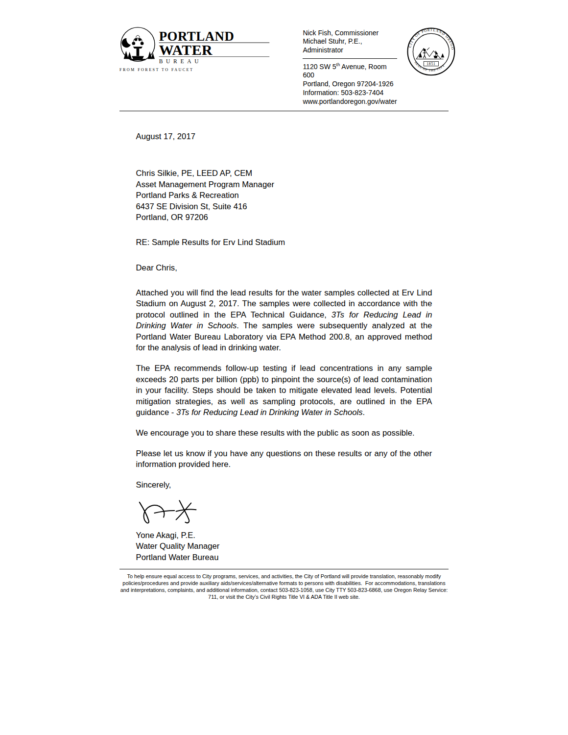PORTLAND WATER BUREAU FROM FOREST TO FAUCET
Nick Fish, Commissioner
Michael Stuhr, P.E., Administrator
1120 SW 5th Avenue, Room 600
Portland, Oregon 97204-1926
Information: 503-823-7404
www.portlandoregon.gov/water
CITY OF PORTLAND OREGON SEAL OF THE CITY 1851
August 17, 2017
Chris Silkie, PE, LEED AP, CEM
Asset Management Program Manager
Portland Parks & Recreation
6437 SE Division St, Suite 416
Portland, OR 97206
RE: Sample Results for Erv Lind Stadium
Dear Chris,
Attached you will find the lead results for the water samples collected at Erv Lind Stadium on August 2, 2017. The samples were collected in accordance with the protocol outlined in the EPA Technical Guidance, 3Ts for Reducing Lead in Drinking Water in Schools. The samples were subsequently analyzed at the Portland Water Bureau Laboratory via EPA Method 200.8, an approved method for the analysis of lead in drinking water.
The EPA recommends follow-up testing if lead concentrations in any sample exceeds 20 parts per billion (ppb) to pinpoint the source(s) of lead contamination in your facility. Steps should be taken to mitigate elevated lead levels. Potential mitigation strategies, as well as sampling protocols, are outlined in the EPA guidance - 3Ts for Reducing Lead in Drinking Water in Schools.
We encourage you to share these results with the public as soon as possible.
Please let us know if you have any questions on these results or any of the other information provided here.
Sincerely,
Yone Akagi, P.E.
Water Quality Manager
Portland Water Bureau
To help ensure equal access to City programs, services, and activities, the City of Portland will provide translation, reasonably modify policies/procedures and provide auxiliary aids/services/alternative formats to persons with disabilities. For accommodations, translations and interpretations, complaints, and additional information, contact 503-823-1058, use City TTY 503-823-6868, use Oregon Relay Service: 711, or visit the City’s Civil Rights Title VI & ADA Title II web site.